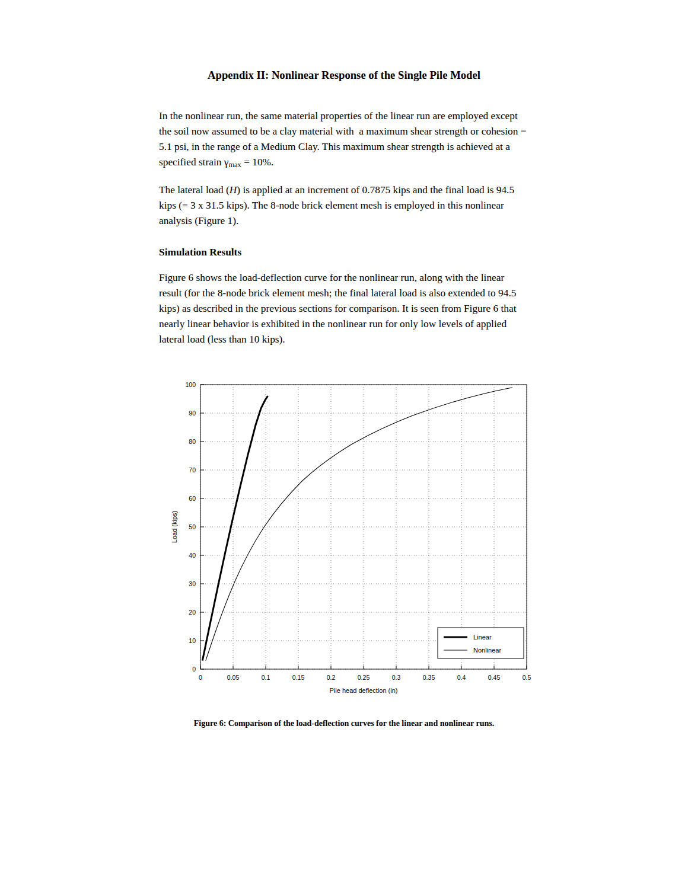Appendix II: Nonlinear Response of the Single Pile Model
In the nonlinear run, the same material properties of the linear run are employed except the soil now assumed to be a clay material with a maximum shear strength or cohesion = 5.1 psi, in the range of a Medium Clay. This maximum shear strength is achieved at a specified strain γmax = 10%.
The lateral load (H) is applied at an increment of 0.7875 kips and the final load is 94.5 kips (= 3 x 31.5 kips). The 8-node brick element mesh is employed in this nonlinear analysis (Figure 1).
Simulation Results
Figure 6 shows the load-deflection curve for the nonlinear run, along with the linear result (for the 8-node brick element mesh; the final lateral load is also extended to 94.5 kips) as described in the previous sections for comparison. It is seen from Figure 6 that nearly linear behavior is exhibited in the nonlinear run for only low levels of applied lateral load (less than 10 kips).
0 0.05 0.1 0.15 0.2 0.25 0.3 0.35 0.4 0.45 0.5 0 10 20 30 40 50 60 70 80 90 100 Pile head deflection (in) Load (kips) Linear Nonlinear
Figure 6: Comparison of the load-deflection curves for the linear and nonlinear runs.